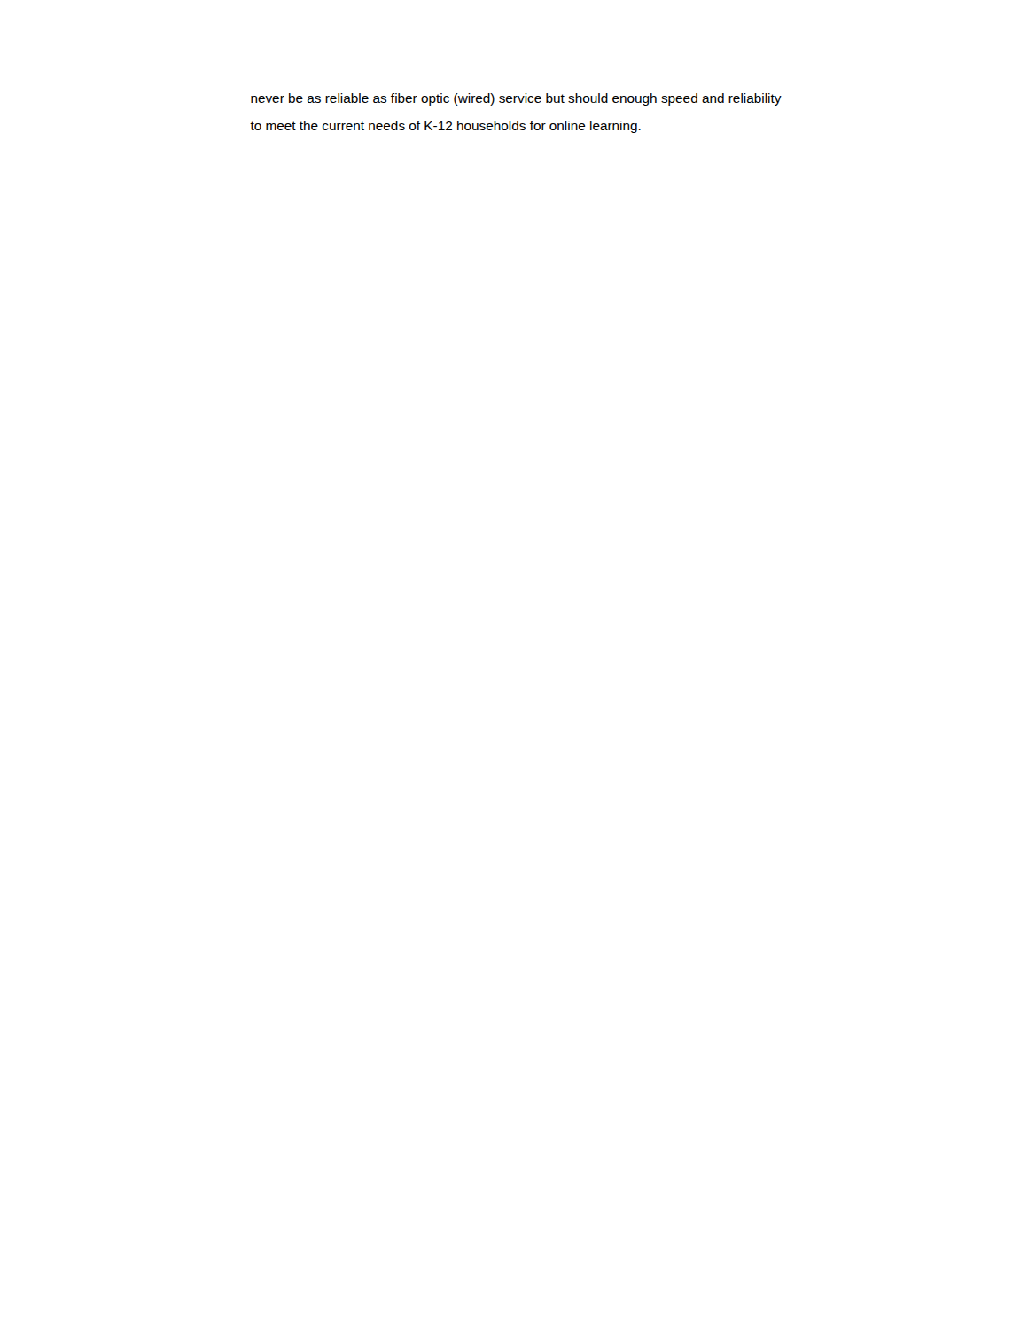never be as reliable as fiber optic (wired) service but should enough speed and reliability to meet the current needs of K-12 households for online learning.